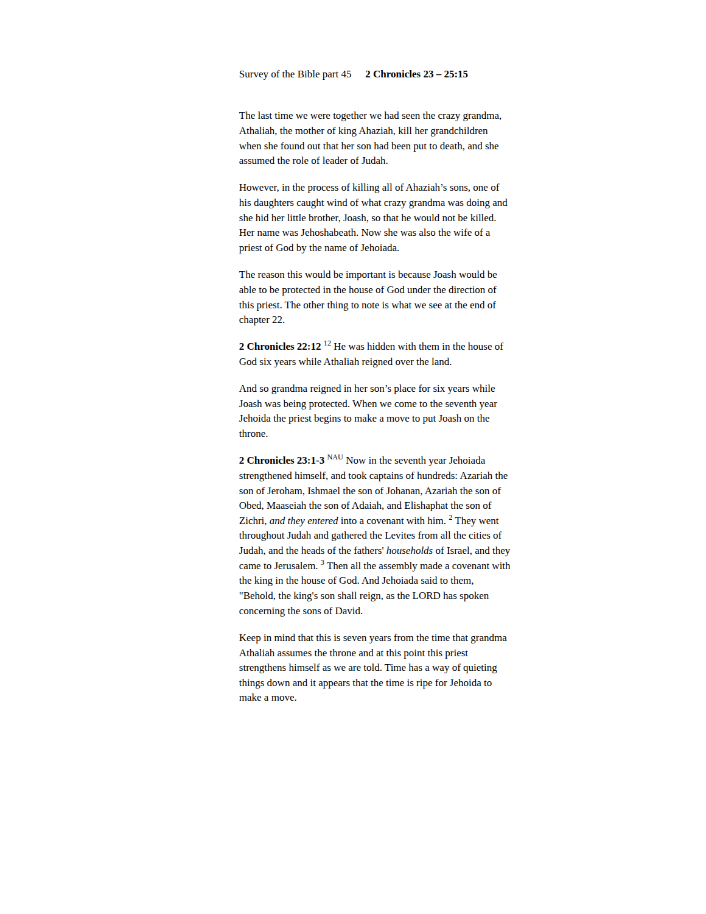Survey of the Bible part 45 2 Chronicles 23 – 25:15
The last time we were together we had seen the crazy grandma, Athaliah, the mother of king Ahaziah, kill her grandchildren when she found out that her son had been put to death, and she assumed the role of leader of Judah.
However, in the process of killing all of Ahaziah’s sons, one of his daughters caught wind of what crazy grandma was doing and she hid her little brother, Joash, so that he would not be killed. Her name was Jehoshabeath. Now she was also the wife of a priest of God by the name of Jehoiada.
The reason this would be important is because Joash would be able to be protected in the house of God under the direction of this priest. The other thing to note is what we see at the end of chapter 22.
2 Chronicles 22:12 12 He was hidden with them in the house of God six years while Athaliah reigned over the land.
And so grandma reigned in her son’s place for six years while Joash was being protected. When we come to the seventh year Jehoida the priest begins to make a move to put Joash on the throne.
2 Chronicles 23:1-3 NAU Now in the seventh year Jehoiada strengthened himself, and took captains of hundreds: Azariah the son of Jeroham, Ishmael the son of Johanan, Azariah the son of Obed, Maaseiah the son of Adaiah, and Elishaphat the son of Zichri, and they entered into a covenant with him. 2 They went throughout Judah and gathered the Levites from all the cities of Judah, and the heads of the fathers' households of Israel, and they came to Jerusalem. 3 Then all the assembly made a covenant with the king in the house of God. And Jehoiada said to them, "Behold, the king's son shall reign, as the LORD has spoken concerning the sons of David.
Keep in mind that this is seven years from the time that grandma Athaliah assumes the throne and at this point this priest strengthens himself as we are told. Time has a way of quieting things down and it appears that the time is ripe for Jehoida to make a move.